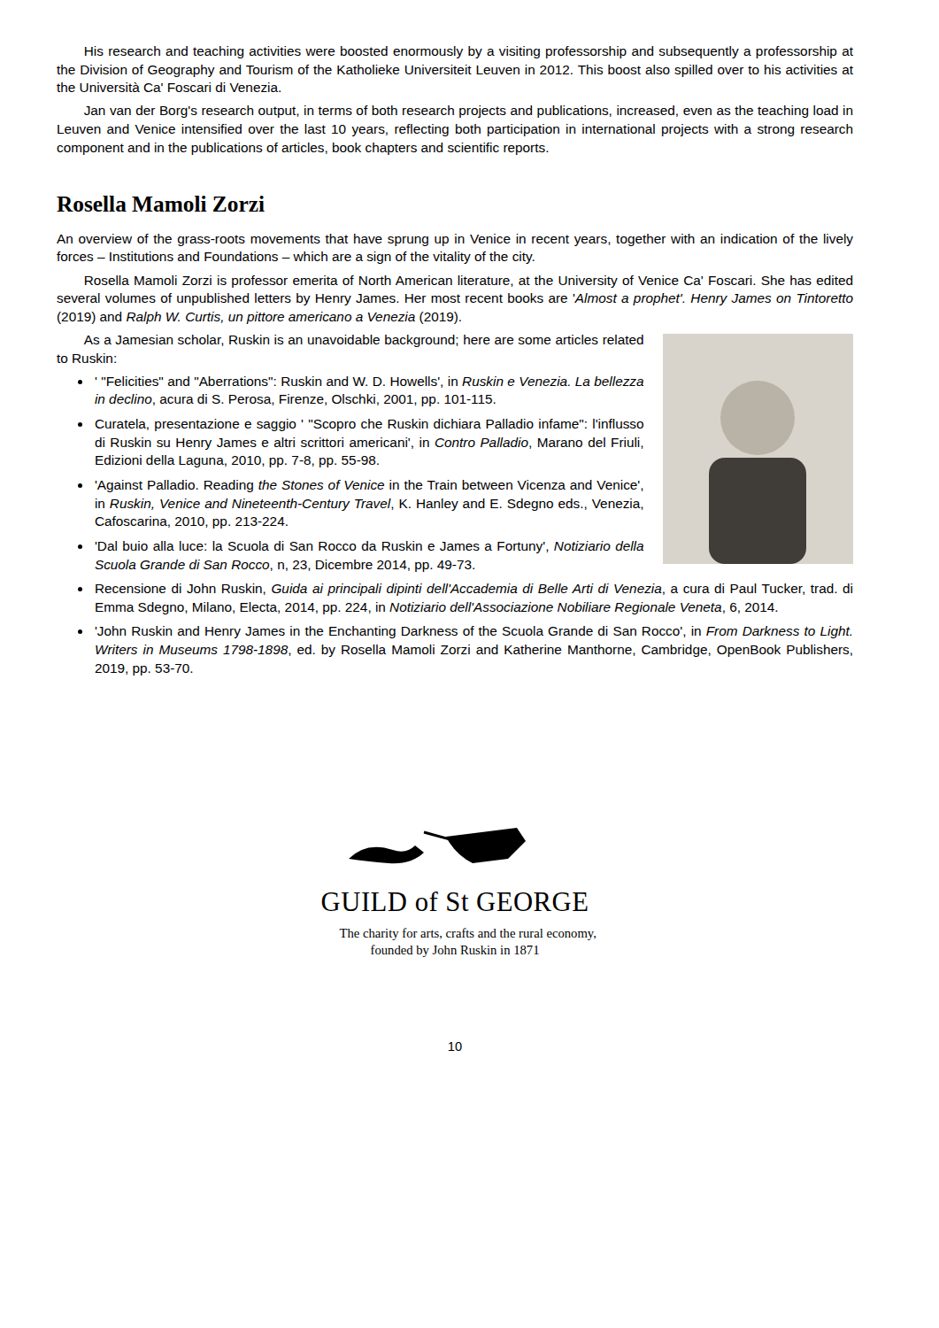His research and teaching activities were boosted enormously by a visiting professorship and subsequently a professorship at the Division of Geography and Tourism of the Katholieke Universiteit Leuven in 2012. This boost also spilled over to his activities at the Università Ca' Foscari di Venezia.
Jan van der Borg's research output, in terms of both research projects and publications, increased, even as the teaching load in Leuven and Venice intensified over the last 10 years, reflecting both participation in international projects with a strong research component and in the publications of articles, book chapters and scientific reports.
Rosella Mamoli Zorzi
An overview of the grass-roots movements that have sprung up in Venice in recent years, together with an indication of the lively forces – Institutions and Foundations – which are a sign of the vitality of the city.
Rosella Mamoli Zorzi is professor emerita of North American literature, at the University of Venice Ca' Foscari. She has edited several volumes of unpublished letters by Henry James. Her most recent books are 'Almost a prophet'. Henry James on Tintoretto (2019) and Ralph W. Curtis, un pittore americano a Venezia (2019).
As a Jamesian scholar, Ruskin is an unavoidable background; here are some articles related to Ruskin:
' "Felicities" and "Aberrations": Ruskin and W. D. Howells', in Ruskin e Venezia. La bellezza in declino, acura di S. Perosa, Firenze, Olschki, 2001, pp. 101-115.
Curatela, presentazione e saggio ' "Scopro che Ruskin dichiara Palladio infame": l'influsso di Ruskin su Henry James e altri scrittori americani', in Contro Palladio, Marano del Friuli, Edizioni della Laguna, 2010, pp. 7-8, pp. 55-98.
'Against Palladio. Reading the Stones of Venice in the Train between Vicenza and Venice', in Ruskin, Venice and Nineteenth-Century Travel, K. Hanley and E. Sdegno eds., Venezia, Cafoscarina, 2010, pp. 213-224.
'Dal buio alla luce: la Scuola di San Rocco da Ruskin e James a Fortuny', Notiziario della Scuola Grande di San Rocco, n, 23, Dicembre 2014, pp. 49-73.
Recensione di John Ruskin, Guida ai principali dipinti dell'Accademia di Belle Arti di Venezia, a cura di Paul Tucker, trad. di Emma Sdegno, Milano, Electa, 2014, pp. 224, in Notiziario dell'Associazione Nobiliare Regionale Veneta, 6, 2014.
'John Ruskin and Henry James in the Enchanting Darkness of the Scuola Grande di San Rocco', in From Darkness to Light. Writers in Museums 1798-1898, ed. by Rosella Mamoli Zorzi and Katherine Manthorne, Cambridge, OpenBook Publishers, 2019, pp. 53-70.
GUILD of St GEORGE
The charity for arts, crafts and the rural economy,
founded by John Ruskin in 1871
10